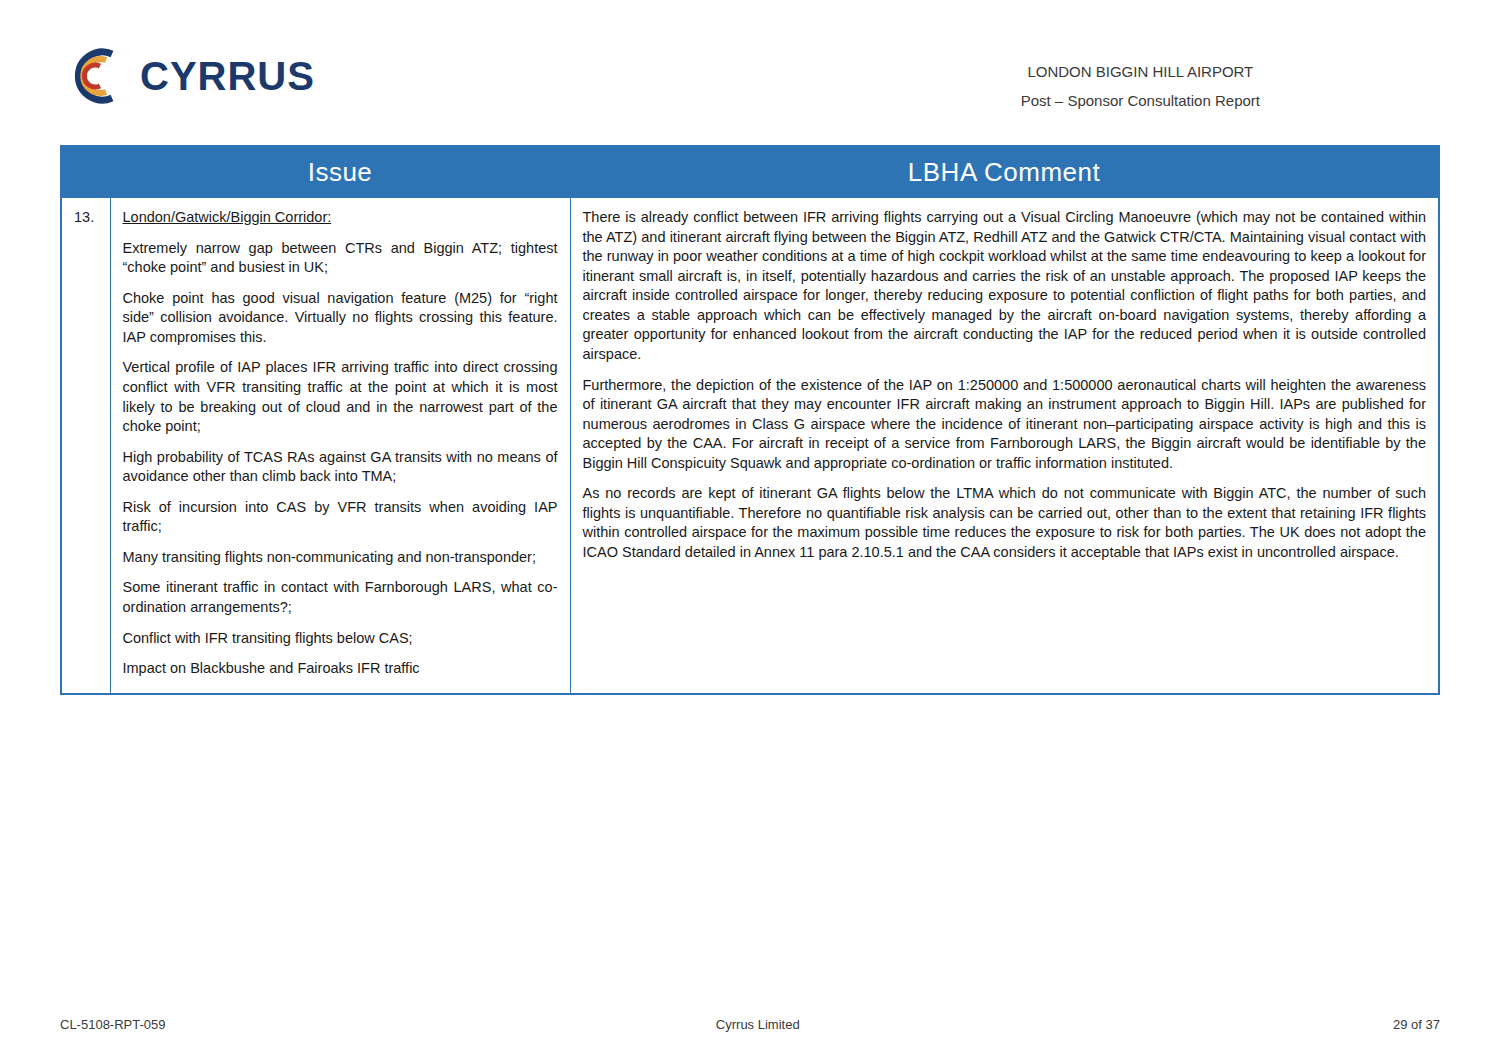CYRRUS
LONDON BIGGIN HILL AIRPORT
Post – Sponsor Consultation Report
| | Issue | LBHA Comment |
| --- | --- | --- |
| 13. | London/Gatwick/Biggin Corridor: Extremely narrow gap between CTRs and Biggin ATZ; tightest “choke point” and busiest in UK; Choke point has good visual navigation feature (M25) for “right side” collision avoidance. Virtually no flights crossing this feature. IAP compromises this. Vertical profile of IAP places IFR arriving traffic into direct crossing conflict with VFR transiting traffic at the point at which it is most likely to be breaking out of cloud and in the narrowest part of the choke point; High probability of TCAS RAs against GA transits with no means of avoidance other than climb back into TMA; Risk of incursion into CAS by VFR transits when avoiding IAP traffic; Many transiting flights non-communicating and non-transponder; Some itinerant traffic in contact with Farnborough LARS, what co-ordination arrangements?; Conflict with IFR transiting flights below CAS; Impact on Blackbushe and Fairoaks IFR traffic | There is already conflict between IFR arriving flights carrying out a Visual Circling Manoeuvre (which may not be contained within the ATZ) and itinerant aircraft flying between the Biggin ATZ, Redhill ATZ and the Gatwick CTR/CTA. Maintaining visual contact with the runway in poor weather conditions at a time of high cockpit workload whilst at the same time endeavouring to keep a lookout for itinerant small aircraft is, in itself, potentially hazardous and carries the risk of an unstable approach. The proposed IAP keeps the aircraft inside controlled airspace for longer, thereby reducing exposure to potential confliction of flight paths for both parties, and creates a stable approach which can be effectively managed by the aircraft on-board navigation systems, thereby affording a greater opportunity for enhanced lookout from the aircraft conducting the IAP for the reduced period when it is outside controlled airspace. Furthermore, the depiction of the existence of the IAP on 1:250000 and 1:500000 aeronautical charts will heighten the awareness of itinerant GA aircraft that they may encounter IFR aircraft making an instrument approach to Biggin Hill. IAPs are published for numerous aerodromes in Class G airspace where the incidence of itinerant non–participating airspace activity is high and this is accepted by the CAA. For aircraft in receipt of a service from Farnborough LARS, the Biggin aircraft would be identifiable by the Biggin Hill Conspicuity Squawk and appropriate co-ordination or traffic information instituted. As no records are kept of itinerant GA flights below the LTMA which do not communicate with Biggin ATC, the number of such flights is unquantifiable. Therefore no quantifiable risk analysis can be carried out, other than to the extent that retaining IFR flights within controlled airspace for the maximum possible time reduces the exposure to risk for both parties. The UK does not adopt the ICAO Standard detailed in Annex 11 para 2.10.5.1 and the CAA considers it acceptable that IAPs exist in uncontrolled airspace. |
CL-5108-RPT-059
Cyrrus Limited
29 of 37